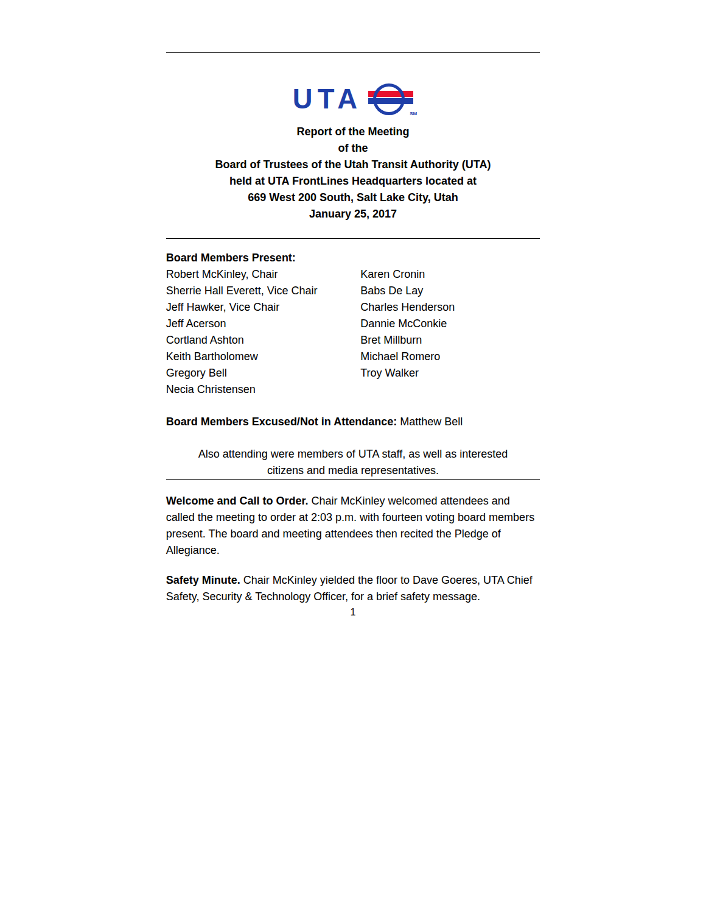UTA SM
Report of the Meeting
of the
Board of Trustees of the Utah Transit Authority (UTA)
held at UTA FrontLines Headquarters located at
669 West 200 South, Salt Lake City, Utah
January 25, 2017
Board Members Present:
| Robert McKinley, Chair | Karen Cronin |
| Sherrie Hall Everett, Vice Chair | Babs De Lay |
| Jeff Hawker, Vice Chair | Charles Henderson |
| Jeff Acerson | Dannie McConkie |
| Cortland Ashton | Bret Millburn |
| Keith Bartholomew | Michael Romero |
| Gregory Bell | Troy Walker |
| Necia Christensen | |
Board Members Excused/Not in Attendance: Matthew Bell
Also attending were members of UTA staff, as well as interested citizens and media representatives.
Welcome and Call to Order. Chair McKinley welcomed attendees and called the meeting to order at 2:03 p.m. with fourteen voting board members present. The board and meeting attendees then recited the Pledge of Allegiance.
Safety Minute. Chair McKinley yielded the floor to Dave Goeres, UTA Chief Safety, Security & Technology Officer, for a brief safety message.
1